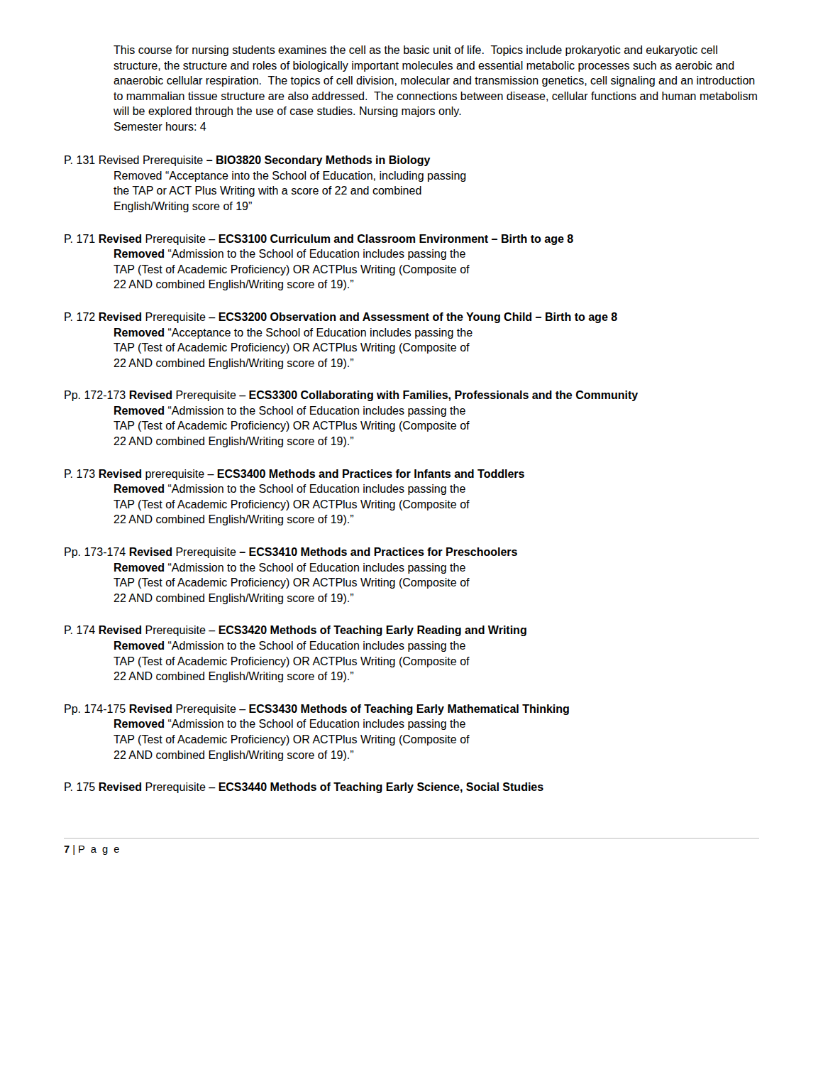This course for nursing students examines the cell as the basic unit of life. Topics include prokaryotic and eukaryotic cell structure, the structure and roles of biologically important molecules and essential metabolic processes such as aerobic and anaerobic cellular respiration. The topics of cell division, molecular and transmission genetics, cell signaling and an introduction to mammalian tissue structure are also addressed. The connections between disease, cellular functions and human metabolism will be explored through the use of case studies. Nursing majors only.
Semester hours: 4
P. 131 Revised Prerequisite – BIO3820 Secondary Methods in Biology
Removed “Acceptance into the School of Education, including passing
the TAP or ACT Plus Writing with a score of 22 and combined
English/Writing score of 19”
P. 171 Revised Prerequisite – ECS3100 Curriculum and Classroom Environment – Birth to age 8
Removed “Admission to the School of Education includes passing the
TAP (Test of Academic Proficiency) OR ACTPlus Writing (Composite of
22 AND combined English/Writing score of 19).”
P. 172 Revised Prerequisite – ECS3200 Observation and Assessment of the Young Child – Birth to age 8
Removed “Acceptance to the School of Education includes passing the
TAP (Test of Academic Proficiency) OR ACTPlus Writing (Composite of
22 AND combined English/Writing score of 19).”
Pp. 172-173 Revised Prerequisite – ECS3300 Collaborating with Families, Professionals and the Community
Removed “Admission to the School of Education includes passing the
TAP (Test of Academic Proficiency) OR ACTPlus Writing (Composite of
22 AND combined English/Writing score of 19).”
P. 173 Revised prerequisite – ECS3400 Methods and Practices for Infants and Toddlers
Removed “Admission to the School of Education includes passing the
TAP (Test of Academic Proficiency) OR ACTPlus Writing (Composite of
22 AND combined English/Writing score of 19).”
Pp. 173-174 Revised Prerequisite – ECS3410 Methods and Practices for Preschoolers
Removed “Admission to the School of Education includes passing the
TAP (Test of Academic Proficiency) OR ACTPlus Writing (Composite of
22 AND combined English/Writing score of 19).”
P. 174 Revised Prerequisite – ECS3420 Methods of Teaching Early Reading and Writing
Removed “Admission to the School of Education includes passing the
TAP (Test of Academic Proficiency) OR ACTPlus Writing (Composite of
22 AND combined English/Writing score of 19).”
Pp. 174-175 Revised Prerequisite – ECS3430 Methods of Teaching Early Mathematical Thinking
Removed “Admission to the School of Education includes passing the
TAP (Test of Academic Proficiency) OR ACTPlus Writing (Composite of
22 AND combined English/Writing score of 19).”
P. 175 Revised Prerequisite – ECS3440 Methods of Teaching Early Science, Social Studies
7 | P a g e